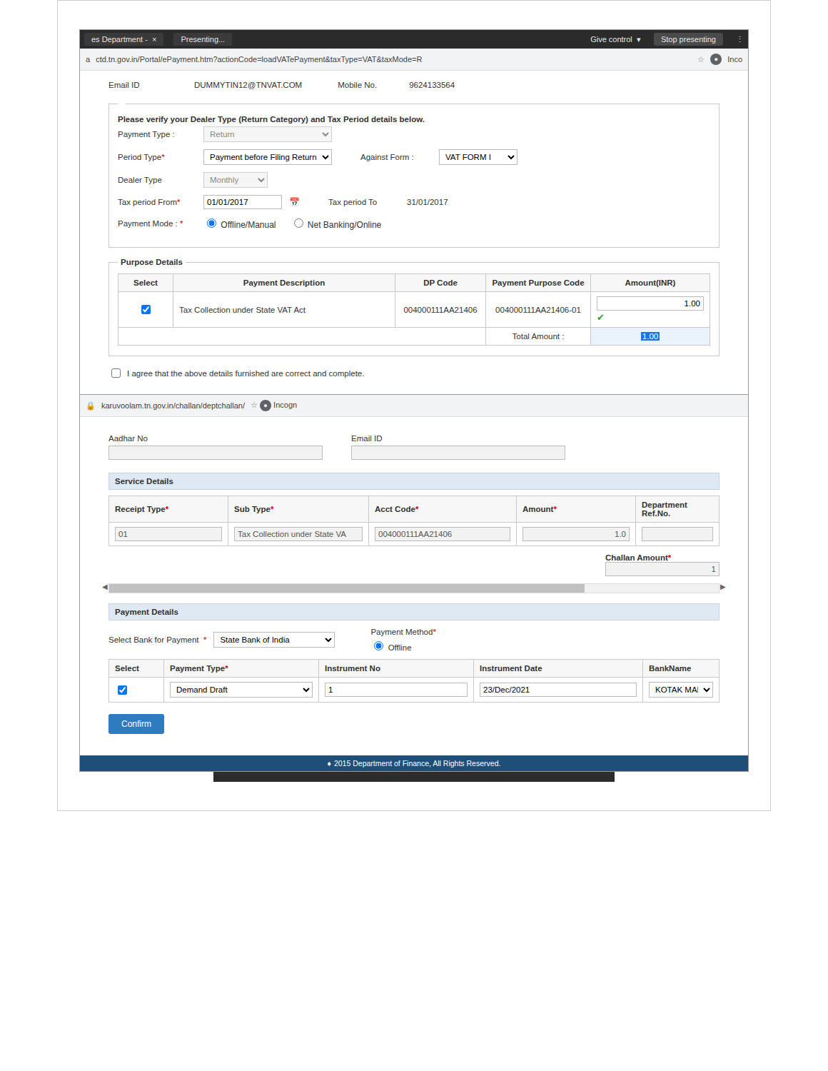es Department - × Presenting... Give control ▾ Stop presenting ⋮
a ctd.tn.gov.in/Portal/ePayment.htm?actionCode=loadVATePayment&taxType=VAT&taxMode=R ☆ ● Inco
Email ID DUMMYTIN12@TNVAT.COM Mobile No. 9624133564
Please verify your Dealer Type (Return Category) and Tax Period details below.
Payment Type : Return
Period Type* Payment before Filing Return Against Form : VAT FORM I
Dealer Type Monthly
Tax period From* 📅 Tax period To 31/01/2017
Payment Mode : * Offline/Manual Net Banking/Online
Purpose Details
| Select | Payment Description | DP Code | Payment Purpose Code | Amount(INR) |
| --- | --- | --- | --- | --- |
| | Tax Collection under State VAT Act | 004000111AA21406 | 004000111AA21406-01 | ✔ |
| | Total Amount : | 1.00 |
I agree that the above details furnished are correct and complete.
🔒 karuvoolam.tn.gov.in/challan/deptchallan/ ☆ ● Incogn
Aadhar No
Email ID
Service Details
| Receipt Type * | Sub Type * | Acct Code * | Amount * | Department Ref.No. |
| --- | --- | --- | --- | --- |
Challan Amount*
◀
▶
Payment Details
Select Bank for Payment * State Bank of India
Payment Method* Offline
| Select | Payment Type * | Instrument No | Instrument Date | BankName |
| --- | --- | --- | --- | --- |
| | Demand Draft | | | KOTAK MAHINDRA BAN |
Confirm
♦2015 Department of Finance, All Rights Reserved.